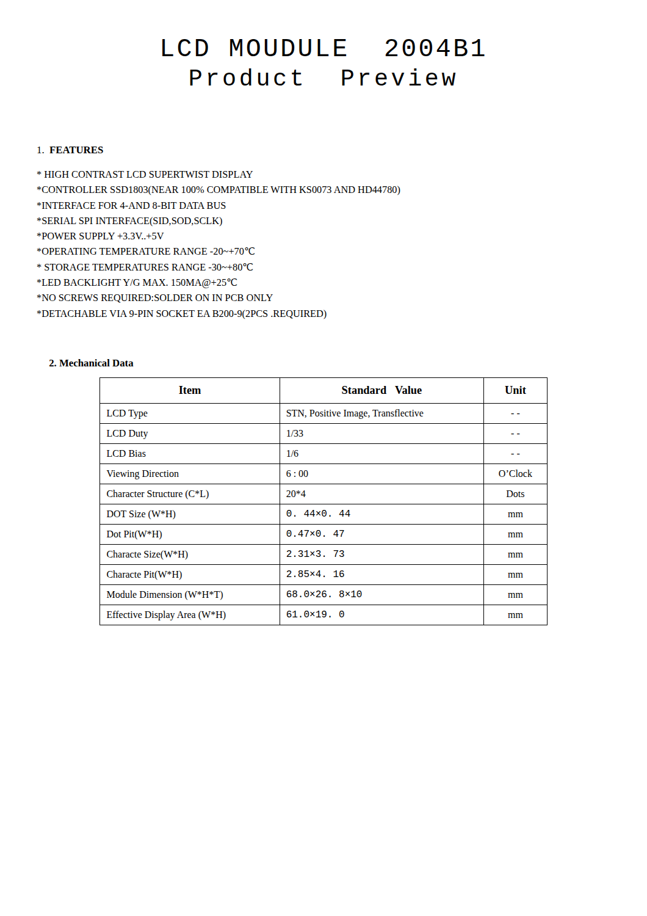LCD MOUDULE 2004B1
Product Preview
1. FEATURES
* HIGH CONTRAST LCD SUPERTWIST DISPLAY
*CONTROLLER SSD1803(NEAR 100% COMPATIBLE WITH KS0073 AND HD44780)
*INTERFACE FOR 4-AND 8-BIT DATA BUS
*SERIAL SPI INTERFACE(SID,SOD,SCLK)
*POWER SUPPLY +3.3V..+5V
*OPERATING TEMPERATURE RANGE -20~+70℃
* STORAGE TEMPERATURES RANGE -30~+80℃
*LED BACKLIGHT Y/G MAX. 150MA@+25℃
*NO SCREWS REQUIRED:SOLDER ON IN PCB ONLY
*DETACHABLE VIA 9-PIN SOCKET EA B200-9(2PCS .REQUIRED)
2. Mechanical Data
| Item | Standard Value | Unit |
| --- | --- | --- |
| LCD Type | STN, Positive Image, Transflective | - - |
| LCD Duty | 1/33 | - - |
| LCD Bias | 1/6 | - - |
| Viewing Direction | 6 : 00 | O’Clock |
| Character Structure (C*L) | 20*4 | Dots |
| DOT Size (W*H) | 0. 44×0. 44 | mm |
| Dot Pit(W*H) | 0.47×0. 47 | mm |
| Characte Size(W*H) | 2.31×3. 73 | mm |
| Characte Pit(W*H) | 2.85×4. 16 | mm |
| Module Dimension (W*H*T) | 68.0×26. 8×10 | mm |
| Effective Display Area (W*H) | 61.0×19. 0 | mm |